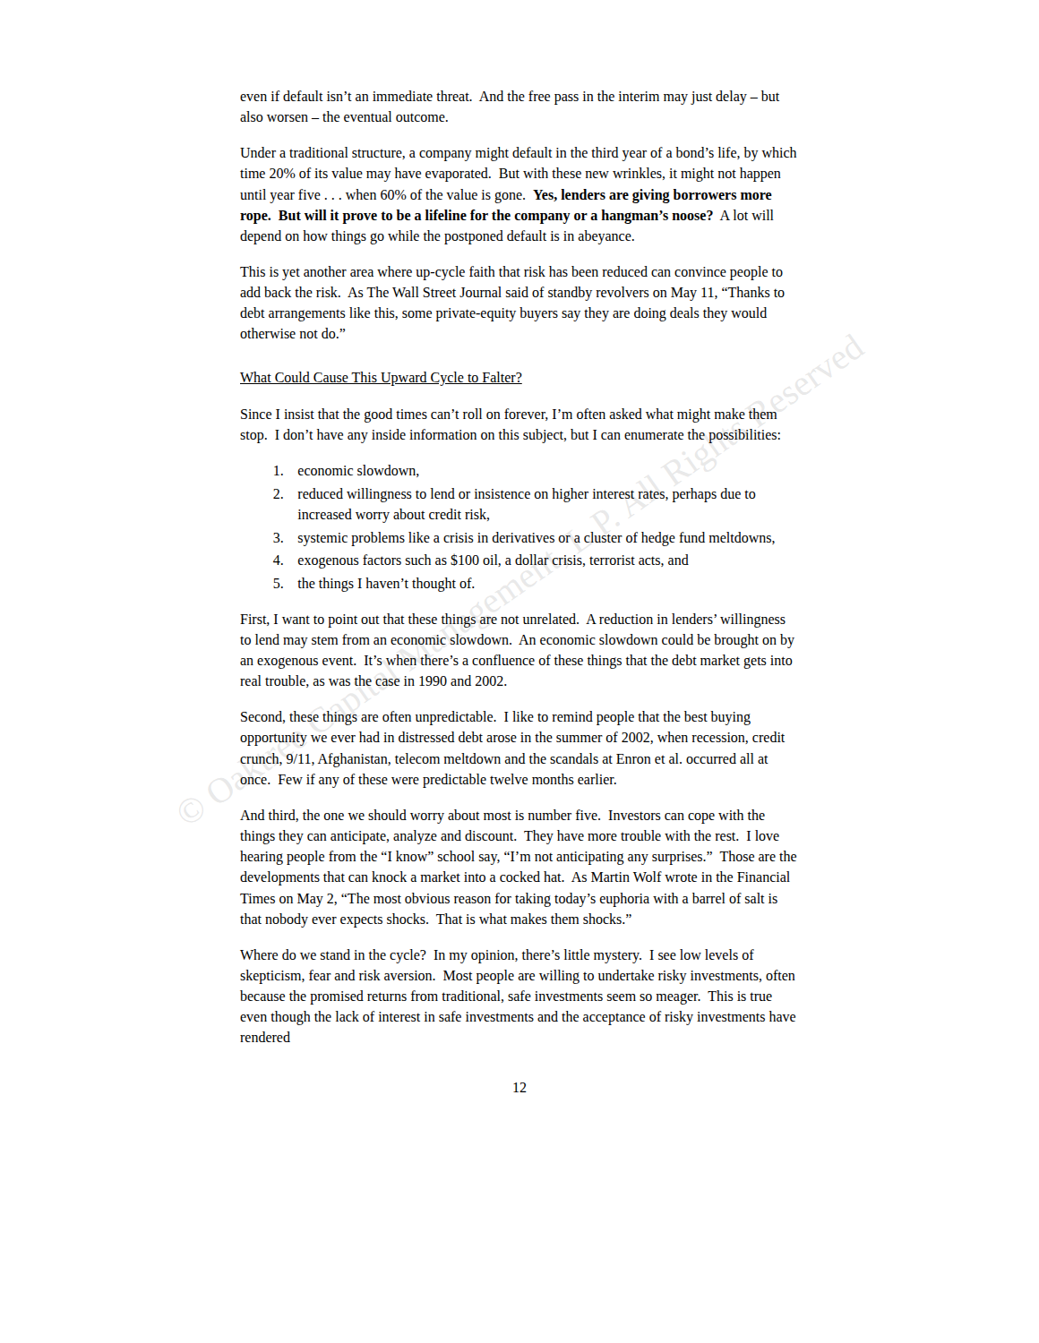© Oaktree Capital Management, L.P. All Rights Reserved
even if default isn’t an immediate threat. And the free pass in the interim may just delay – but also worsen – the eventual outcome.
Under a traditional structure, a company might default in the third year of a bond’s life, by which time 20% of its value may have evaporated. But with these new wrinkles, it might not happen until year five . . . when 60% of the value is gone. Yes, lenders are giving borrowers more rope. But will it prove to be a lifeline for the company or a hangman’s noose? A lot will depend on how things go while the postponed default is in abeyance.
This is yet another area where up-cycle faith that risk has been reduced can convince people to add back the risk. As The Wall Street Journal said of standby revolvers on May 11, “Thanks to debt arrangements like this, some private-equity buyers say they are doing deals they would otherwise not do.”
What Could Cause This Upward Cycle to Falter?
Since I insist that the good times can’t roll on forever, I’m often asked what might make them stop. I don’t have any inside information on this subject, but I can enumerate the possibilities:
economic slowdown,
reduced willingness to lend or insistence on higher interest rates, perhaps due to increased worry about credit risk,
systemic problems like a crisis in derivatives or a cluster of hedge fund meltdowns,
exogenous factors such as $100 oil, a dollar crisis, terrorist acts, and
the things I haven’t thought of.
First, I want to point out that these things are not unrelated. A reduction in lenders’ willingness to lend may stem from an economic slowdown. An economic slowdown could be brought on by an exogenous event. It’s when there’s a confluence of these things that the debt market gets into real trouble, as was the case in 1990 and 2002.
Second, these things are often unpredictable. I like to remind people that the best buying opportunity we ever had in distressed debt arose in the summer of 2002, when recession, credit crunch, 9/11, Afghanistan, telecom meltdown and the scandals at Enron et al. occurred all at once. Few if any of these were predictable twelve months earlier.
And third, the one we should worry about most is number five. Investors can cope with the things they can anticipate, analyze and discount. They have more trouble with the rest. I love hearing people from the “I know” school say, “I’m not anticipating any surprises.” Those are the developments that can knock a market into a cocked hat. As Martin Wolf wrote in the Financial Times on May 2, “The most obvious reason for taking today’s euphoria with a barrel of salt is that nobody ever expects shocks. That is what makes them shocks.”
Where do we stand in the cycle? In my opinion, there’s little mystery. I see low levels of skepticism, fear and risk aversion. Most people are willing to undertake risky investments, often because the promised returns from traditional, safe investments seem so meager. This is true even though the lack of interest in safe investments and the acceptance of risky investments have rendered
12